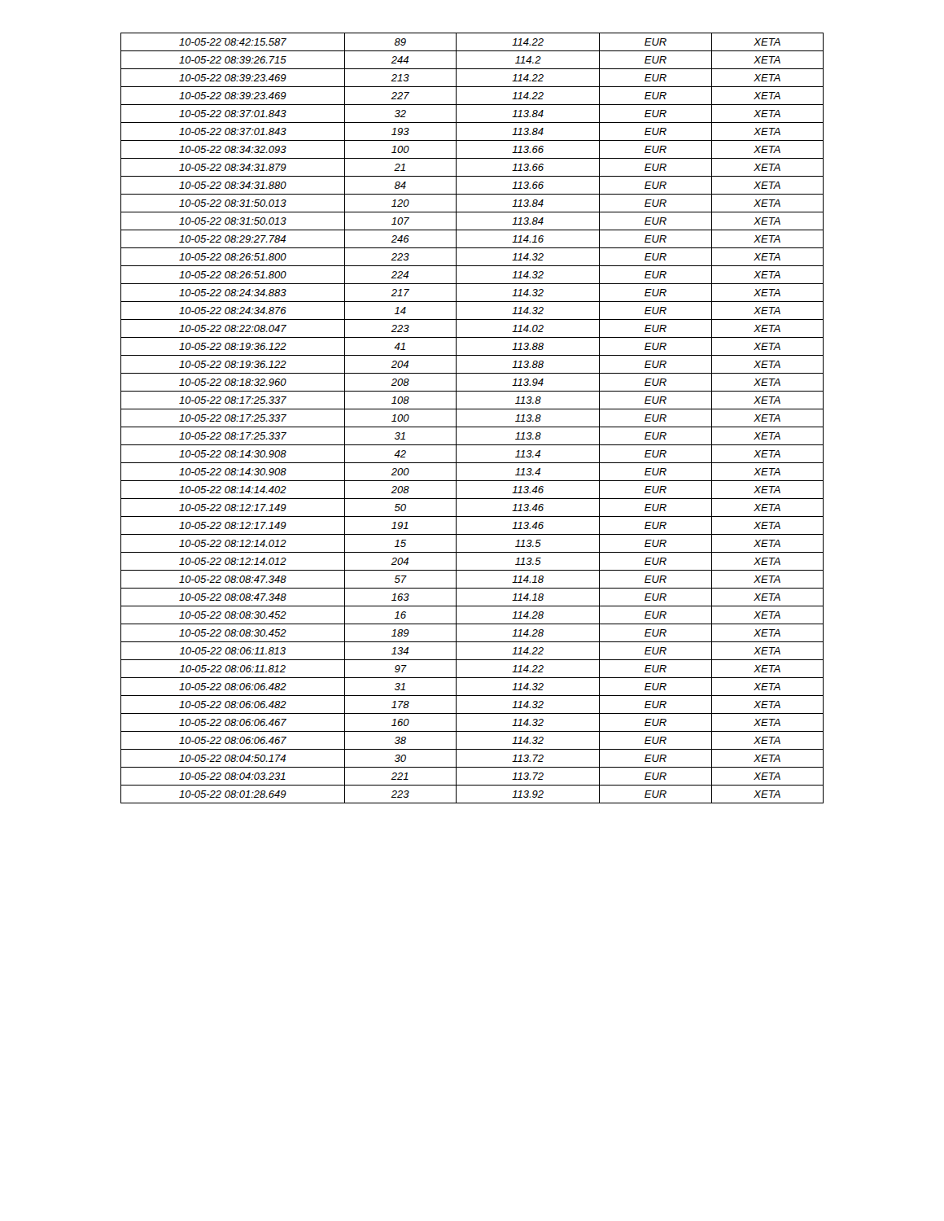| 10-05-22 08:42:15.587 | 89 | 114.22 | EUR | XETA |
| 10-05-22 08:39:26.715 | 244 | 114.2 | EUR | XETA |
| 10-05-22 08:39:23.469 | 213 | 114.22 | EUR | XETA |
| 10-05-22 08:39:23.469 | 227 | 114.22 | EUR | XETA |
| 10-05-22 08:37:01.843 | 32 | 113.84 | EUR | XETA |
| 10-05-22 08:37:01.843 | 193 | 113.84 | EUR | XETA |
| 10-05-22 08:34:32.093 | 100 | 113.66 | EUR | XETA |
| 10-05-22 08:34:31.879 | 21 | 113.66 | EUR | XETA |
| 10-05-22 08:34:31.880 | 84 | 113.66 | EUR | XETA |
| 10-05-22 08:31:50.013 | 120 | 113.84 | EUR | XETA |
| 10-05-22 08:31:50.013 | 107 | 113.84 | EUR | XETA |
| 10-05-22 08:29:27.784 | 246 | 114.16 | EUR | XETA |
| 10-05-22 08:26:51.800 | 223 | 114.32 | EUR | XETA |
| 10-05-22 08:26:51.800 | 224 | 114.32 | EUR | XETA |
| 10-05-22 08:24:34.883 | 217 | 114.32 | EUR | XETA |
| 10-05-22 08:24:34.876 | 14 | 114.32 | EUR | XETA |
| 10-05-22 08:22:08.047 | 223 | 114.02 | EUR | XETA |
| 10-05-22 08:19:36.122 | 41 | 113.88 | EUR | XETA |
| 10-05-22 08:19:36.122 | 204 | 113.88 | EUR | XETA |
| 10-05-22 08:18:32.960 | 208 | 113.94 | EUR | XETA |
| 10-05-22 08:17:25.337 | 108 | 113.8 | EUR | XETA |
| 10-05-22 08:17:25.337 | 100 | 113.8 | EUR | XETA |
| 10-05-22 08:17:25.337 | 31 | 113.8 | EUR | XETA |
| 10-05-22 08:14:30.908 | 42 | 113.4 | EUR | XETA |
| 10-05-22 08:14:30.908 | 200 | 113.4 | EUR | XETA |
| 10-05-22 08:14:14.402 | 208 | 113.46 | EUR | XETA |
| 10-05-22 08:12:17.149 | 50 | 113.46 | EUR | XETA |
| 10-05-22 08:12:17.149 | 191 | 113.46 | EUR | XETA |
| 10-05-22 08:12:14.012 | 15 | 113.5 | EUR | XETA |
| 10-05-22 08:12:14.012 | 204 | 113.5 | EUR | XETA |
| 10-05-22 08:08:47.348 | 57 | 114.18 | EUR | XETA |
| 10-05-22 08:08:47.348 | 163 | 114.18 | EUR | XETA |
| 10-05-22 08:08:30.452 | 16 | 114.28 | EUR | XETA |
| 10-05-22 08:08:30.452 | 189 | 114.28 | EUR | XETA |
| 10-05-22 08:06:11.813 | 134 | 114.22 | EUR | XETA |
| 10-05-22 08:06:11.812 | 97 | 114.22 | EUR | XETA |
| 10-05-22 08:06:06.482 | 31 | 114.32 | EUR | XETA |
| 10-05-22 08:06:06.482 | 178 | 114.32 | EUR | XETA |
| 10-05-22 08:06:06.467 | 160 | 114.32 | EUR | XETA |
| 10-05-22 08:06:06.467 | 38 | 114.32 | EUR | XETA |
| 10-05-22 08:04:50.174 | 30 | 113.72 | EUR | XETA |
| 10-05-22 08:04:03.231 | 221 | 113.72 | EUR | XETA |
| 10-05-22 08:01:28.649 | 223 | 113.92 | EUR | XETA |